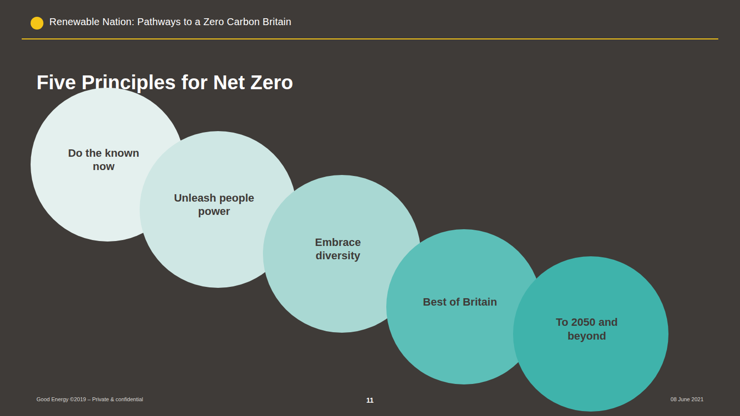Renewable Nation: Pathways to a Zero Carbon Britain
Five Principles for Net Zero
Do the known
now
Unleash people
power
Embrace
diversity
Best of Britain
To 2050 and
beyond
Good Energy ©2019 – Private & confidential
11
08 June 2021